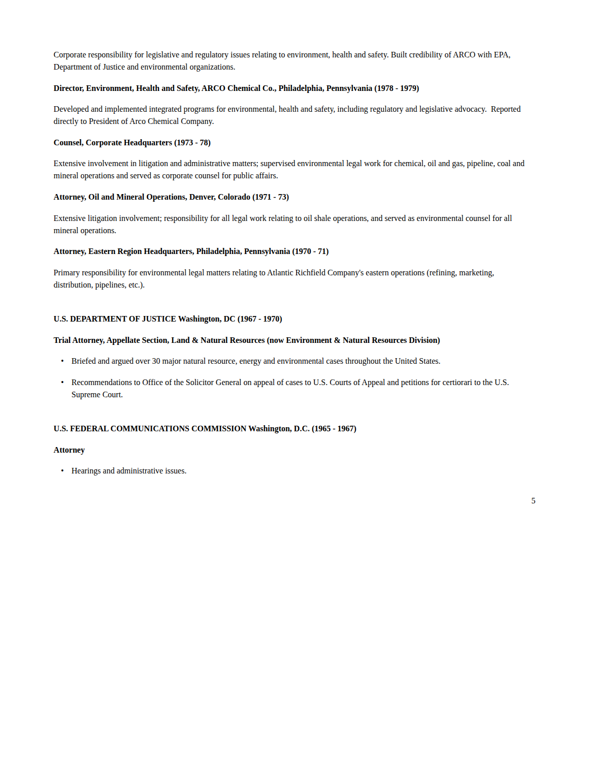Corporate responsibility for legislative and regulatory issues relating to environment, health and safety. Built credibility of ARCO with EPA, Department of Justice and environmental organizations.
Director, Environment, Health and Safety, ARCO Chemical Co., Philadelphia, Pennsylvania (1978 - 1979)
Developed and implemented integrated programs for environmental, health and safety, including regulatory and legislative advocacy. Reported directly to President of Arco Chemical Company.
Counsel, Corporate Headquarters (1973 - 78)
Extensive involvement in litigation and administrative matters; supervised environmental legal work for chemical, oil and gas, pipeline, coal and mineral operations and served as corporate counsel for public affairs.
Attorney, Oil and Mineral Operations, Denver, Colorado (1971 - 73)
Extensive litigation involvement; responsibility for all legal work relating to oil shale operations, and served as environmental counsel for all mineral operations.
Attorney, Eastern Region Headquarters, Philadelphia, Pennsylvania (1970 - 71)
Primary responsibility for environmental legal matters relating to Atlantic Richfield Company's eastern operations (refining, marketing, distribution, pipelines, etc.).
U.S. DEPARTMENT OF JUSTICE Washington, DC (1967 - 1970)
Trial Attorney, Appellate Section, Land & Natural Resources (now Environment & Natural Resources Division)
Briefed and argued over 30 major natural resource, energy and environmental cases throughout the United States.
Recommendations to Office of the Solicitor General on appeal of cases to U.S. Courts of Appeal and petitions for certiorari to the U.S. Supreme Court.
U.S. FEDERAL COMMUNICATIONS COMMISSION Washington, D.C. (1965 - 1967)
Attorney
Hearings and administrative issues.
5